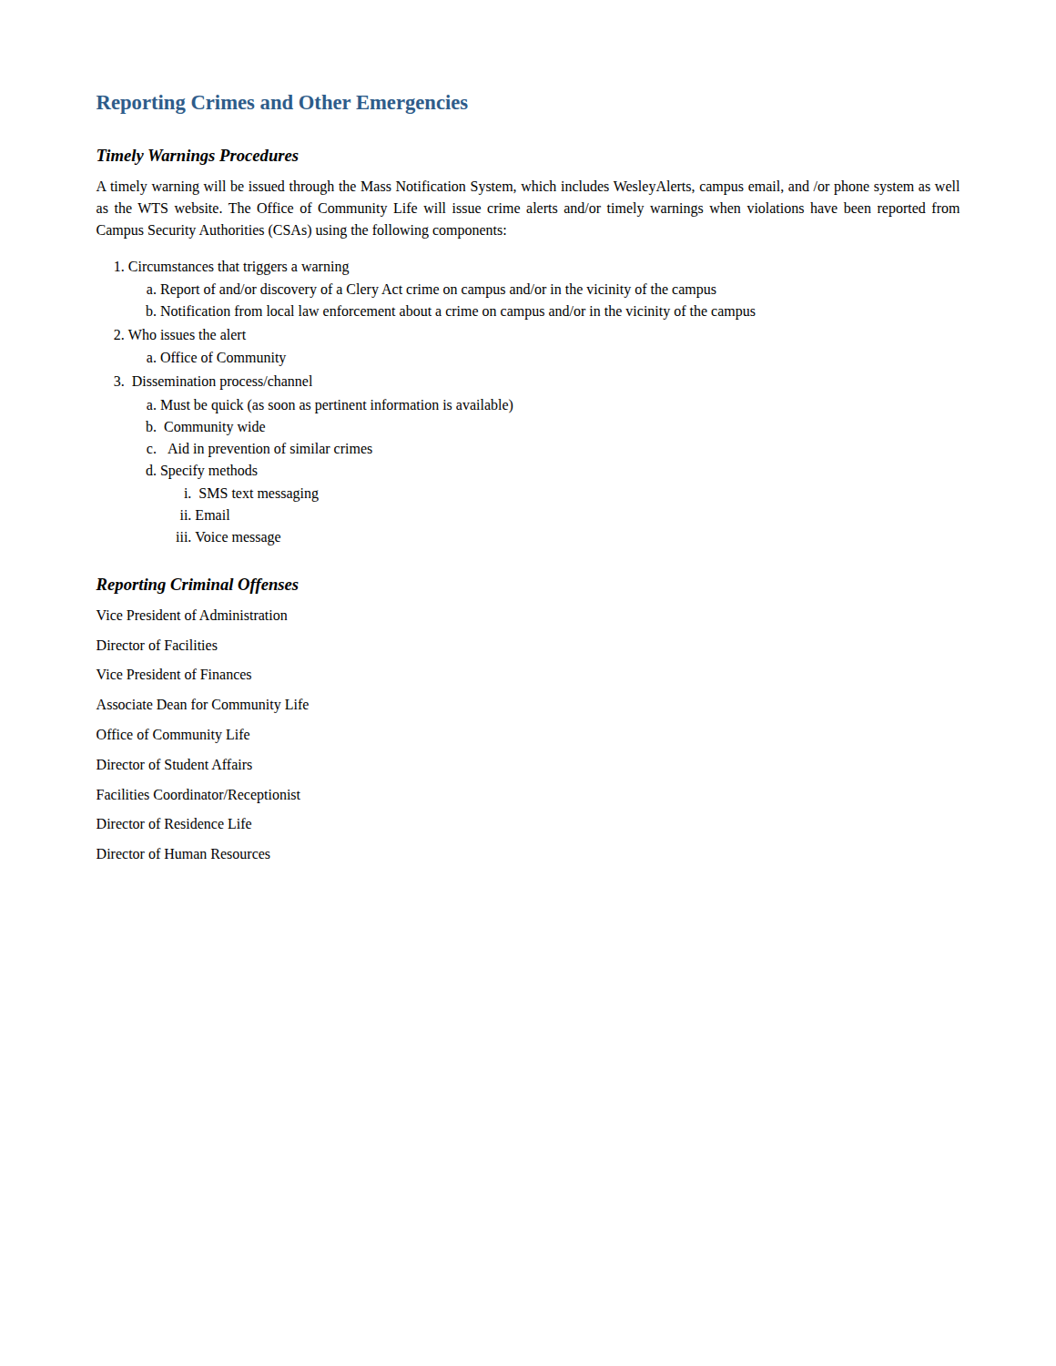Reporting Crimes and Other Emergencies
Timely Warnings Procedures
A timely warning will be issued through the Mass Notification System, which includes WesleyAlerts, campus email, and /or phone system as well as the WTS website. The Office of Community Life will issue crime alerts and/or timely warnings when violations have been reported from Campus Security Authorities (CSAs) using the following components:
Circumstances that triggers a warning
Report of and/or discovery of a Clery Act crime on campus and/or in the vicinity of the campus
Notification from local law enforcement about a crime on campus and/or in the vicinity of the campus
Who issues the alert
Office of Community
Dissemination process/channel
Must be quick (as soon as pertinent information is available)
Community wide
Aid in prevention of similar crimes
Specify methods
SMS text messaging
Email
Voice message
Reporting Criminal Offenses
Vice President of Administration
Director of Facilities
Vice President of Finances
Associate Dean for Community Life
Office of Community Life
Director of Student Affairs
Facilities Coordinator/Receptionist
Director of Residence Life
Director of Human Resources